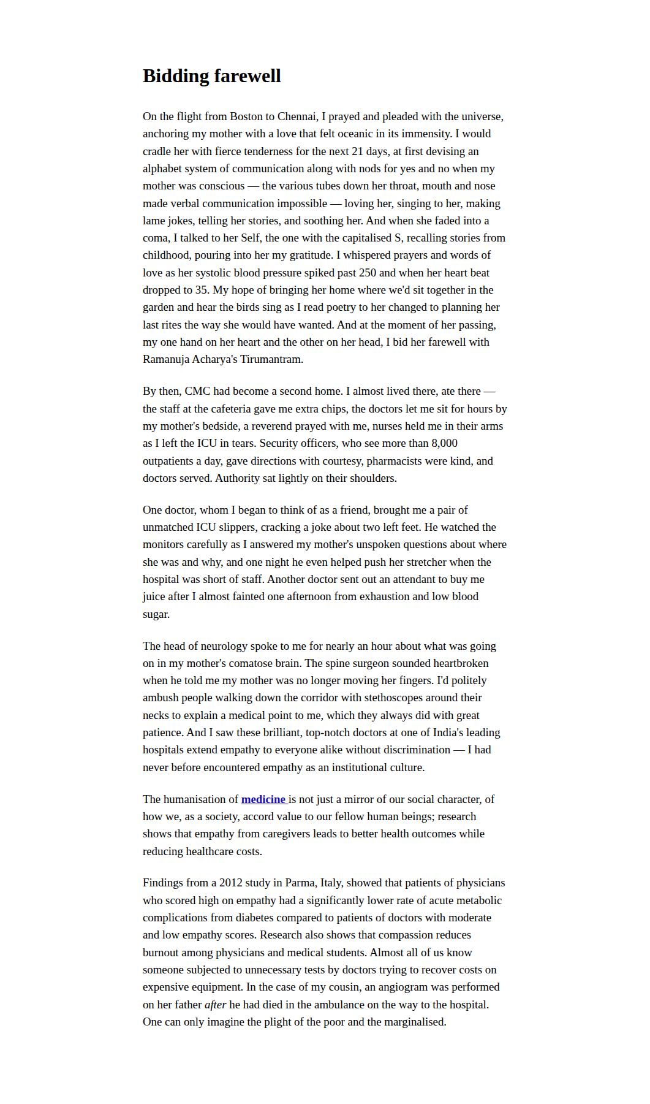Bidding farewell
On the flight from Boston to Chennai, I prayed and pleaded with the universe, anchoring my mother with a love that felt oceanic in its immensity. I would cradle her with fierce tenderness for the next 21 days, at first devising an alphabet system of communication along with nods for yes and no when my mother was conscious — the various tubes down her throat, mouth and nose made verbal communication impossible — loving her, singing to her, making lame jokes, telling her stories, and soothing her. And when she faded into a coma, I talked to her Self, the one with the capitalised S, recalling stories from childhood, pouring into her my gratitude. I whispered prayers and words of love as her systolic blood pressure spiked past 250 and when her heart beat dropped to 35. My hope of bringing her home where we'd sit together in the garden and hear the birds sing as I read poetry to her changed to planning her last rites the way she would have wanted. And at the moment of her passing, my one hand on her heart and the other on her head, I bid her farewell with Ramanuja Acharya's Tirumantram.
By then, CMC had become a second home. I almost lived there, ate there — the staff at the cafeteria gave me extra chips, the doctors let me sit for hours by my mother's bedside, a reverend prayed with me, nurses held me in their arms as I left the ICU in tears. Security officers, who see more than 8,000 outpatients a day, gave directions with courtesy, pharmacists were kind, and doctors served. Authority sat lightly on their shoulders.
One doctor, whom I began to think of as a friend, brought me a pair of unmatched ICU slippers, cracking a joke about two left feet. He watched the monitors carefully as I answered my mother's unspoken questions about where she was and why, and one night he even helped push her stretcher when the hospital was short of staff. Another doctor sent out an attendant to buy me juice after I almost fainted one afternoon from exhaustion and low blood sugar.
The head of neurology spoke to me for nearly an hour about what was going on in my mother's comatose brain. The spine surgeon sounded heartbroken when he told me my mother was no longer moving her fingers. I'd politely ambush people walking down the corridor with stethoscopes around their necks to explain a medical point to me, which they always did with great patience. And I saw these brilliant, top-notch doctors at one of India's leading hospitals extend empathy to everyone alike without discrimination — I had never before encountered empathy as an institutional culture.
The humanisation of medicine is not just a mirror of our social character, of how we, as a society, accord value to our fellow human beings; research shows that empathy from caregivers leads to better health outcomes while reducing healthcare costs.
Findings from a 2012 study in Parma, Italy, showed that patients of physicians who scored high on empathy had a significantly lower rate of acute metabolic complications from diabetes compared to patients of doctors with moderate and low empathy scores. Research also shows that compassion reduces burnout among physicians and medical students. Almost all of us know someone subjected to unnecessary tests by doctors trying to recover costs on expensive equipment. In the case of my cousin, an angiogram was performed on her father after he had died in the ambulance on the way to the hospital. One can only imagine the plight of the poor and the marginalised.